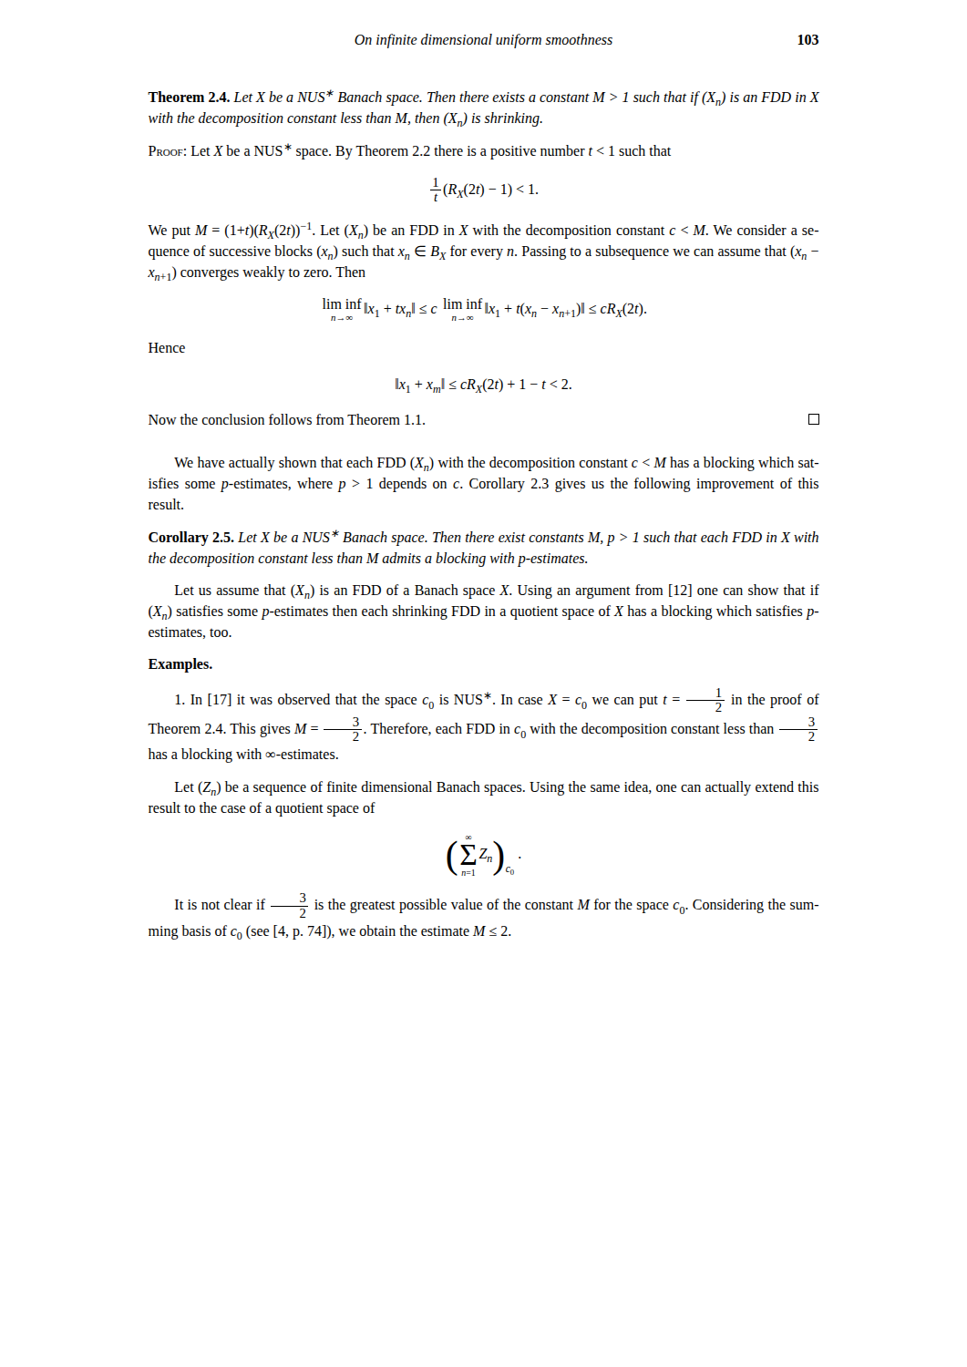On infinite dimensional uniform smoothness 103
Theorem 2.4. Let X be a NUS∗ Banach space. Then there exists a constant M > 1 such that if (Xn) is an FDD in X with the decomposition constant less than M, then (Xn) is shrinking.
Proof: Let X be a NUS∗ space. By Theorem 2.2 there is a positive number t < 1 such that
1 t(RX(2t) − 1) < 1.
We put M = (1+t)(RX(2t))−1. Let (Xn) be an FDD in X with the decomposition constant c < M. We consider a sequence of successive blocks (xn) such that xn ∈ BX for every n. Passing to a subsequence we can assume that (xn − xn+1) converges weakly to zero. Then
lim inf n→∞‖x1 + txn‖ ≤ c lim inf n→∞‖x1 + t(xn − xn+1)‖ ≤ cRX(2t).
Hence
‖x1 + xm‖ ≤ cRX(2t) + 1 − t < 2.
Now the conclusion follows from Theorem 1.1.
We have actually shown that each FDD (Xn) with the decomposition constant c < M has a blocking which satisfies some p-estimates, where p > 1 depends on c. Corollary 2.3 gives us the following improvement of this result.
Corollary 2.5. Let X be a NUS∗ Banach space. Then there exist constants M, p > 1 such that each FDD in X with the decomposition constant less than M admits a blocking with p-estimates.
Let us assume that (Xn) is an FDD of a Banach space X. Using an argument from [12] one can show that if (Xn) satisfies some p-estimates then each shrinking FDD in a quotient space of X has a blocking which satisfies p-estimates, too.
Examples.
1. In [17] it was observed that the space c0 is NUS∗. In case X = c0 we can put t = 12 in the proof of Theorem 2.4. This gives M = 32. Therefore, each FDD in c0 with the decomposition constant less than 32 has a blocking with ∞-estimates.
Let (Zn) be a sequence of finite dimensional Banach spaces. Using the same idea, one can actually extend this result to the case of a quotient space of
(∞Σn=1 Zn) c0 .
It is not clear if 32 is the greatest possible value of the constant M for the space c0. Considering the summing basis of c0 (see [4, p. 74]), we obtain the estimate M ≤ 2.